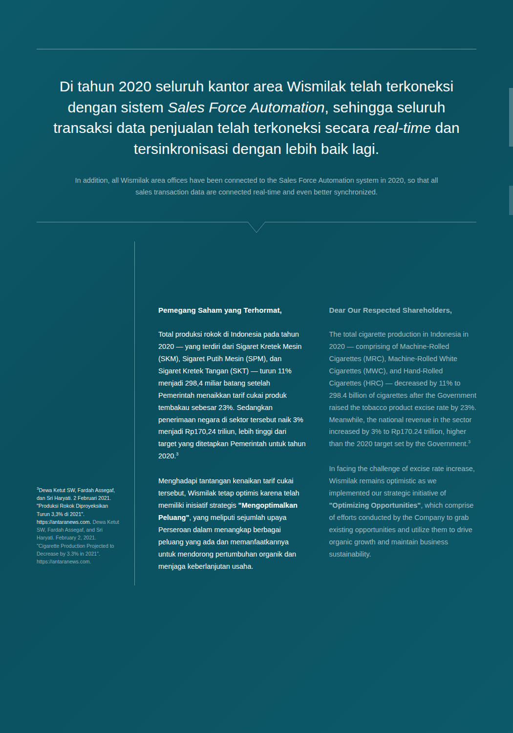Di tahun 2020 seluruh kantor area Wismilak telah terkoneksi dengan sistem Sales Force Automation, sehingga seluruh transaksi data penjualan telah terkoneksi secara real-time dan tersinkronisasi dengan lebih baik lagi.
In addition, all Wismilak area offices have been connected to the Sales Force Automation system in 2020, so that all sales transaction data are connected real-time and even better synchronized.
3Dewa Ketut SW, Fardah Assegaf, dan Sri Haryati. 2 Februari 2021. "Produksi Rokok Diproyeksikan Turun 3,3% di 2021". https://antaranews.com. Dewa Ketut SW, Fardah Assegaf, and Sri Haryati. February 2, 2021. "Cigarette Production Projected to Decrease by 3.3% in 2021". https://antaranews.com.
Pemegang Saham yang Terhormat,
Total produksi rokok di Indonesia pada tahun 2020 — yang terdiri dari Sigaret Kretek Mesin (SKM), Sigaret Putih Mesin (SPM), dan Sigaret Kretek Tangan (SKT) — turun 11% menjadi 298,4 miliar batang setelah Pemerintah menaikkan tarif cukai produk tembakau sebesar 23%. Sedangkan penerimaan negara di sektor tersebut naik 3% menjadi Rp170,24 triliun, lebih tinggi dari target yang ditetapkan Pemerintah untuk tahun 2020.3
Menghadapi tantangan kenaikan tarif cukai tersebut, Wismilak tetap optimis karena telah memiliki inisiatif strategis "Mengoptimalkan Peluang", yang meliputi sejumlah upaya Perseroan dalam menangkap berbagai peluang yang ada dan memanfaatkannya untuk mendorong pertumbuhan organik dan menjaga keberlanjutan usaha.
Dear Our Respected Shareholders,
The total cigarette production in Indonesia in 2020 — comprising of Machine-Rolled Cigarettes (MRC), Machine-Rolled White Cigarettes (MWC), and Hand-Rolled Cigarettes (HRC) — decreased by 11% to 298.4 billion of cigarettes after the Government raised the tobacco product excise rate by 23%. Meanwhile, the national revenue in the sector increased by 3% to Rp170.24 trillion, higher than the 2020 target set by the Government.3
In facing the challenge of excise rate increase, Wismilak remains optimistic as we implemented our strategic initiative of "Optimizing Opportunities", which comprise of efforts conducted by the Company to grab existing opportunities and utilize them to drive organic growth and maintain business sustainability.